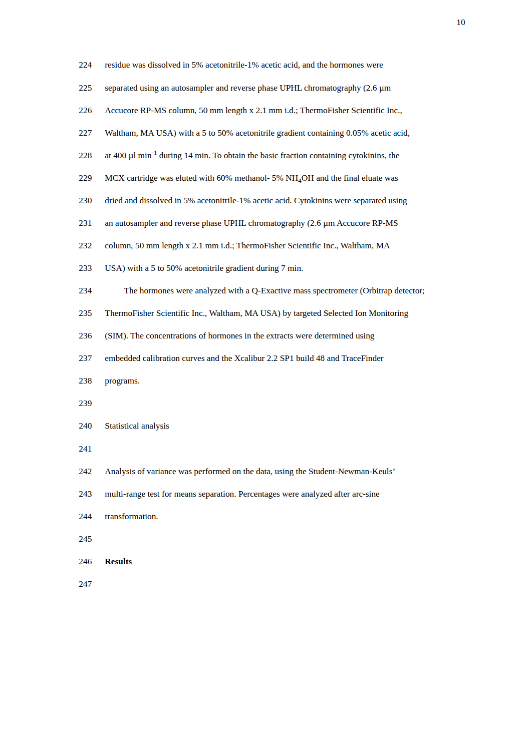10
residue was dissolved in 5% acetonitrile-1% acetic acid, and the hormones were
separated using an autosampler and reverse phase UPHL chromatography (2.6 µm
Accucore RP-MS column, 50 mm length x 2.1 mm i.d.; ThermoFisher Scientific Inc.,
Waltham, MA USA) with a 5 to 50% acetonitrile gradient containing 0.05% acetic acid,
at 400 µl min-1 during 14 min. To obtain the basic fraction containing cytokinins, the
MCX cartridge was eluted with 60% methanol- 5% NH4OH and the final eluate was
dried and dissolved in 5% acetonitrile-1% acetic acid. Cytokinins were separated using
an autosampler and reverse phase UPHL chromatography (2.6 µm Accucore RP-MS
column, 50 mm length x 2.1 mm i.d.; ThermoFisher Scientific Inc., Waltham, MA
USA) with a 5 to 50% acetonitrile gradient during 7 min.
The hormones were analyzed with a Q-Exactive mass spectrometer (Orbitrap detector;
ThermoFisher Scientific Inc., Waltham, MA USA) by targeted Selected Ion Monitoring
(SIM). The concentrations of hormones in the extracts were determined using
embedded calibration curves and the Xcalibur 2.2 SP1 build 48 and TraceFinder
programs.
Statistical analysis
Analysis of variance was performed on the data, using the Student-Newman-Keuls’
multi-range test for means separation. Percentages were analyzed after arc-sine
transformation.
Results